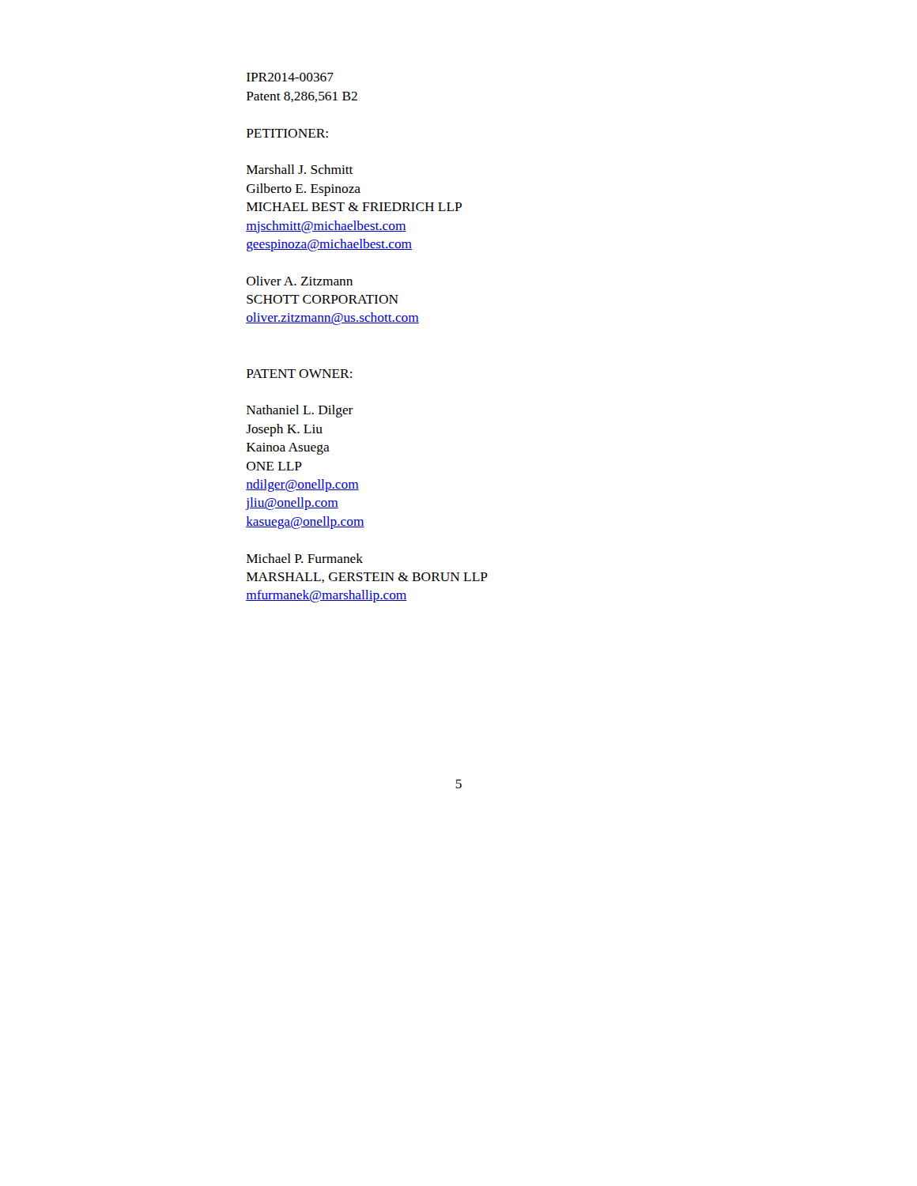IPR2014-00367
Patent 8,286,561 B2
PETITIONER:
Marshall J. Schmitt
Gilberto E. Espinoza
MICHAEL BEST & FRIEDRICH LLP
mjschmitt@michaelbest.com
geespinoza@michaelbest.com
Oliver A. Zitzmann
SCHOTT CORPORATION
oliver.zitzmann@us.schott.com
PATENT OWNER:
Nathaniel L. Dilger
Joseph K. Liu
Kainoa Asuega
ONE LLP
ndilger@onellp.com
jliu@onellp.com
kasuega@onellp.com
Michael P. Furmanek
MARSHALL, GERSTEIN & BORUN LLP
mfurmanek@marshallip.com
5